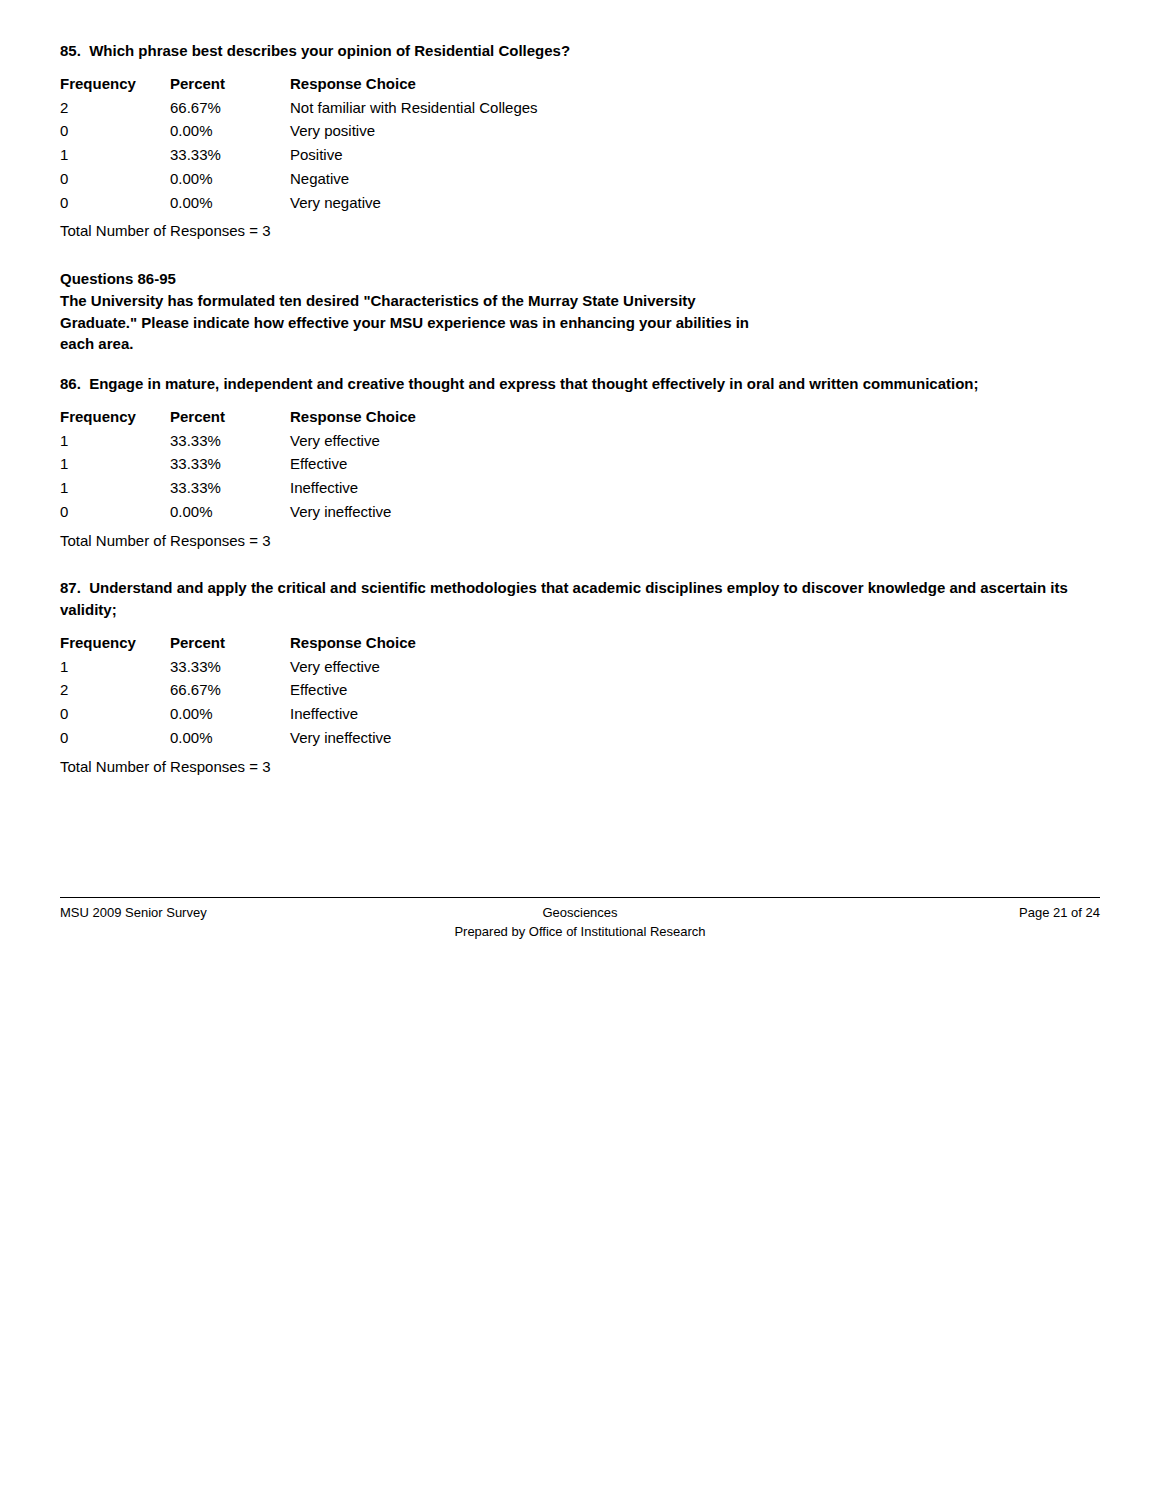85. Which phrase best describes your opinion of Residential Colleges?
| Frequency | Percent | Response Choice |
| --- | --- | --- |
| 2 | 66.67% | Not familiar with Residential Colleges |
| 0 | 0.00% | Very positive |
| 1 | 33.33% | Positive |
| 0 | 0.00% | Negative |
| 0 | 0.00% | Very negative |
Total Number of Responses = 3
Questions 86-95 The University has formulated ten desired "Characteristics of the Murray State University Graduate." Please indicate how effective your MSU experience was in enhancing your abilities in each area.
86. Engage in mature, independent and creative thought and express that thought effectively in oral and written communication;
| Frequency | Percent | Response Choice |
| --- | --- | --- |
| 1 | 33.33% | Very effective |
| 1 | 33.33% | Effective |
| 1 | 33.33% | Ineffective |
| 0 | 0.00% | Very ineffective |
Total Number of Responses = 3
87. Understand and apply the critical and scientific methodologies that academic disciplines employ to discover knowledge and ascertain its validity;
| Frequency | Percent | Response Choice |
| --- | --- | --- |
| 1 | 33.33% | Very effective |
| 2 | 66.67% | Effective |
| 0 | 0.00% | Ineffective |
| 0 | 0.00% | Very ineffective |
Total Number of Responses = 3
MSU 2009 Senior Survey
GeosciencesPrepared by Office of Institutional Research
Page 21 of 24